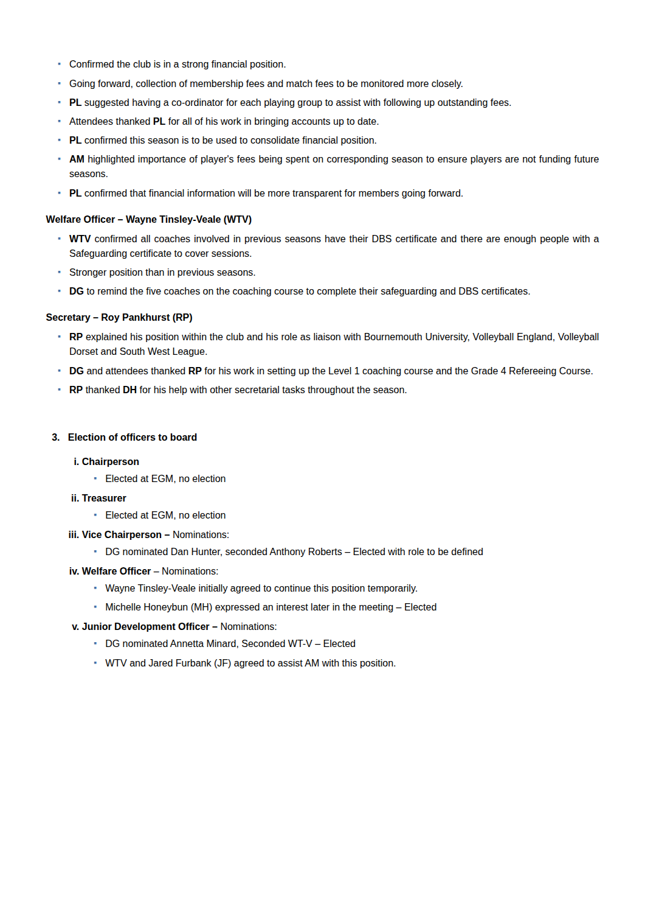Confirmed the club is in a strong financial position.
Going forward, collection of membership fees and match fees to be monitored more closely.
PL suggested having a co-ordinator for each playing group to assist with following up outstanding fees.
Attendees thanked PL for all of his work in bringing accounts up to date.
PL confirmed this season is to be used to consolidate financial position.
AM highlighted importance of player's fees being spent on corresponding season to ensure players are not funding future seasons.
PL confirmed that financial information will be more transparent for members going forward.
Welfare Officer – Wayne Tinsley-Veale (WTV)
WTV confirmed all coaches involved in previous seasons have their DBS certificate and there are enough people with a Safeguarding certificate to cover sessions.
Stronger position than in previous seasons.
DG to remind the five coaches on the coaching course to complete their safeguarding and DBS certificates.
Secretary – Roy Pankhurst (RP)
RP explained his position within the club and his role as liaison with Bournemouth University, Volleyball England, Volleyball Dorset and South West League.
DG and attendees thanked RP for his work in setting up the Level 1 coaching course and the Grade 4 Refereeing Course.
RP thanked DH for his help with other secretarial tasks throughout the season.
3. Election of officers to board
Chairperson
Elected at EGM, no election
Treasurer
Elected at EGM, no election
Vice Chairperson – Nominations:
DG nominated Dan Hunter, seconded Anthony Roberts – Elected with role to be defined
Welfare Officer – Nominations:
Wayne Tinsley-Veale initially agreed to continue this position temporarily.
Michelle Honeybun (MH) expressed an interest later in the meeting – Elected
Junior Development Officer – Nominations:
DG nominated Annetta Minard, Seconded WT-V – Elected
WTV and Jared Furbank (JF) agreed to assist AM with this position.